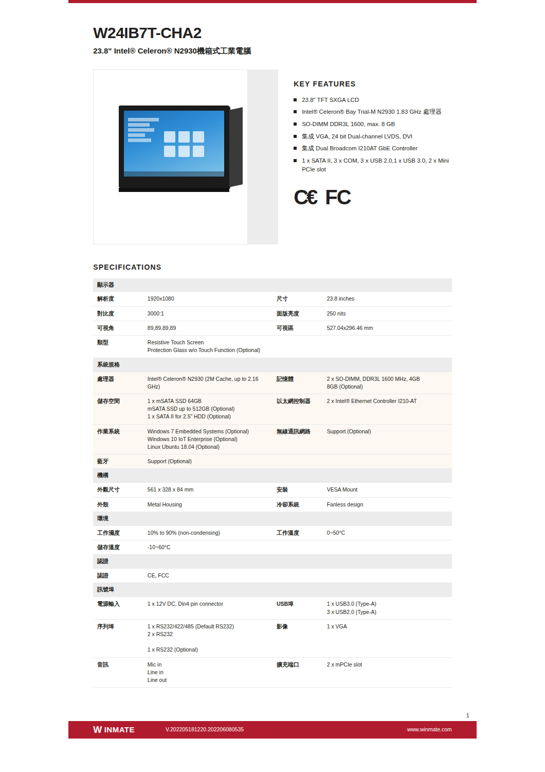W24IB7T-CHA2
23.8" Intel® Celeron® N2930機箱式工業電腦
KEY FEATURES
23.8" TFT SXGA LCD
Intel® Celeron® Bay Trial-M N2930 1.83 GHz 處理器
SO-DIMM DDR3L 1600, max. 8 GB
集成 VGA, 24 bit Dual-channel LVDS, DVI
集成 Dual Broadcom I210AT GbE Controller
1 x SATA II, 3 x COM, 3 x USB 2.0,1 x USB 3.0, 2 x Mini PCIe slot
C€ FC
SPECIFICATIONS
| 顯示器 |
| 解析度 | 1920x1080 | 尺寸 | 23.8 inches |
| 對比度 | 3000:1 | 面版亮度 | 250 nits |
| 可視角 | 89,89,89,89 | 可視區 | 527.04x296.46 mm |
| 類型 | Resistive Touch Screen Protection Glass w/o Touch Function (Optional) |
| 系統規格 |
| 處理器 | Intel® Celeron® N2930 (2M Cache, up to 2.16 GHz) | 記憶體 | 2 x SO-DIMM, DDR3L 1600 MHz, 4GB 8GB (Optional) |
| 儲存空間 | 1 x mSATA SSD 64GB mSATA SSD up to 512GB (Optional) 1 x SATA II for 2.5" HDD (Optional) | 以太網控制器 | 2 x Intel® Ethernet Controller I210-AT |
| 作業系統 | Windows 7 Embedded Systems (Optional) Windows 10 IoT Enterprise (Optional) Linux Ubuntu 18.04 (Optional) | 無線通訊網路 | Support (Optional) |
| 藍牙 | Support (Optional) |
| 機構 |
| 外觀尺寸 | 561 x 328 x 84 mm | 安裝 | VESA Mount |
| 外殼 | Metal Housing | 冷卻系統 | Fanless design |
| 環境 |
| 工作濕度 | 10% to 90% (non-condensing) | 工作溫度 | 0~50°C |
| 儲存溫度 | -10~60°C |
| 認證 |
| 認證 | CE, FCC |
| 訊號埠 |
| 電源輸入 | 1 x 12V DC, Din4 pin connector | USB埠 | 1 x USB3.0 (Type-A) 3 x USB2.0 (Type-A) |
| 序列埠 | 1 x RS232/422/485 (Default RS232) 2 x RS232 1 x RS232 (Optional) | 影像 | 1 x VGA |
| 音訊 | Mic in Line in Line out | 擴充端口 | 2 x mPCIe slot |
1
WINMATE
V.202205181220.202206080535
www.winmate.com